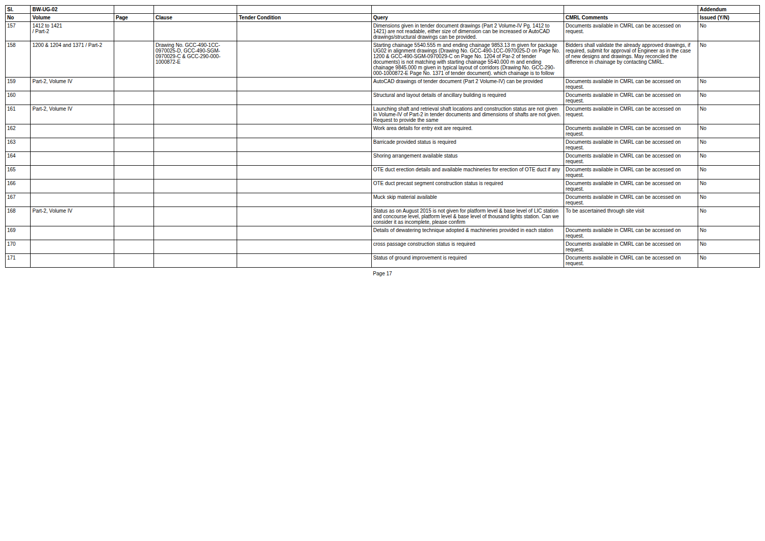| Sl. | BW-UG-02 | | | | | | Addendum |
| --- | --- | --- | --- | --- | --- | --- | --- |
| No | Volume | Page | Clause | Tender Condition | Query | CMRL Comments | Issued (Y/N) |
| 157 | 1412 to 1421 / Part-2 | | | | Dimensions given in tender document drawings (Part 2 Volume-IV Pg. 1412 to 1421) are not readable, either size of dimension can be increased or AutoCAD drawings/structural drawings can be provided. | Documents available in CMRL can be accessed on request. | No |
| 158 | 1200 & 1204 and 1371 / Part-2 | | Drawing No. GCC-490-1CC-0970025-D, GCC-490-SGM-0970029-C & GCC-290-000-1000872-E | | Starting chainage 5540.555 m and ending chainage 9853.13 m given for package UG02 in alignment drawings (Drawing No. GCC-490-1CC-0970025-D on Page No. 1200 & GCC-490-SGM-0970029-C on Page No. 1204 of Par-2 of tender documents) is not matching with starting chainage 5540.000 m and ending chainage 9845.000 m given in typical layout of corridors (Drawing No. GCC-290-000-1000872-E Page No. 1371 of tender document). which chainage is to follow | Bidders shall validate the already approved drawings, if required, submit for approval of Engineer as in the case of new designs and drawings. May reconciled the difference in chainage by contacting CMRL. | No |
| 159 | Part-2, Volume IV | | | | AutoCAD drawings of tender document (Part 2 Volume-IV) can be provided | Documents available in CMRL can be accessed on request. | No |
| 160 | | | | | Structural and layout details of ancillary building is required | Documents available in CMRL can be accessed on request. | No |
| 161 | Part-2, Volume IV | | | | Launching shaft and retrieval shaft locations and construction status are not given in Volume-IV of Part-2 in tender documents and dimensions of shafts are not given. Request to provide the same | Documents available in CMRL can be accessed on request. | No |
| 162 | | | | | Work area details for entry exit are required. | Documents available in CMRL can be accessed on request. | No |
| 163 | | | | | Barricade provided status is required | Documents available in CMRL can be accessed on request. | No |
| 164 | | | | | Shoring arrangement available status | Documents available in CMRL can be accessed on request. | No |
| 165 | | | | | OTE duct erection details and available machineries for erection of OTE duct if any | Documents available in CMRL can be accessed on request. | No |
| 166 | | | | | OTE duct precast segment construction status is required | Documents available in CMRL can be accessed on request. | No |
| 167 | | | | | Muck skip material available | Documents available in CMRL can be accessed on request. | No |
| 168 | Part-2, Volume IV | | | | Status as on August 2015 is not given for platform level & base level of LIC station and concourse level, platform level & base level of thousand lights station. Can we consider it as incomplete, please confirm | To be ascertained through site visit | No |
| 169 | | | | | Details of dewatering technique adopted & machineries provided in each station | Documents available in CMRL can be accessed on request. | No |
| 170 | | | | | cross passage construction status is required | Documents available in CMRL can be accessed on request. | No |
| 171 | | | | | Status of ground improvement is required | Documents available in CMRL can be accessed on request. | No |
Page 17